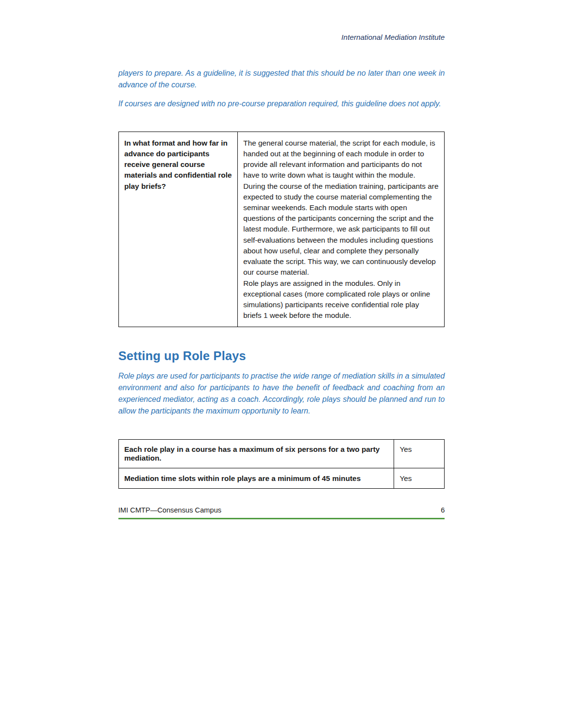International Mediation Institute
players to prepare. As a guideline, it is suggested that this should be no later than one week in advance of the course.
If courses are designed with no pre-course preparation required, this guideline does not apply.
| In what format and how far in advance do participants receive general course materials and confidential role play briefs? | The general course material, the script for each module, is handed out at the beginning of each module in order to provide all relevant information and participants do not have to write down what is taught within the module. During the course of the mediation training, participants are expected to study the course material complementing the seminar weekends. Each module starts with open questions of the participants concerning the script and the latest module. Furthermore, we ask participants to fill out self-evaluations between the modules including questions about how useful, clear and complete they personally evaluate the script. This way, we can continuously develop our course material. Role plays are assigned in the modules. Only in exceptional cases (more complicated role plays or online simulations) participants receive confidential role play briefs 1 week before the module. |
Setting up Role Plays
Role plays are used for participants to practise the wide range of mediation skills in a simulated environment and also for participants to have the benefit of feedback and coaching from an experienced mediator, acting as a coach. Accordingly, role plays should be planned and run to allow the participants the maximum opportunity to learn.
| Each role play in a course has a maximum of six persons for a two party mediation. | Yes |
| Mediation time slots within role plays are a minimum of 45 minutes | Yes |
IMI CMTP—Consensus Campus 6